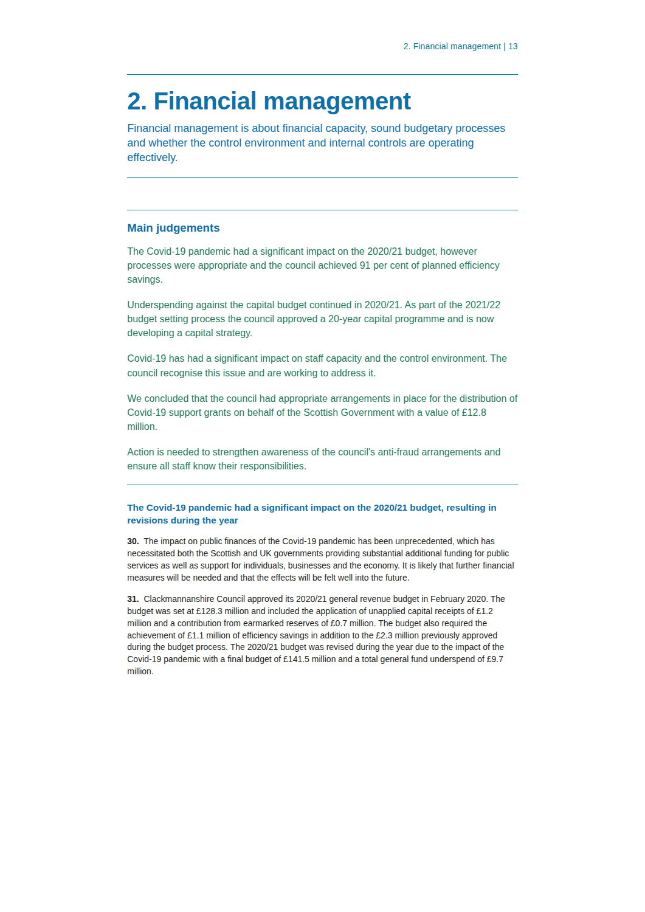2. Financial management | 13
2. Financial management
Financial management is about financial capacity, sound budgetary processes and whether the control environment and internal controls are operating effectively.
Main judgements
The Covid-19 pandemic had a significant impact on the 2020/21 budget, however processes were appropriate and the council achieved 91 per cent of planned efficiency savings.
Underspending against the capital budget continued in 2020/21. As part of the 2021/22 budget setting process the council approved a 20-year capital programme and is now developing a capital strategy.
Covid-19 has had a significant impact on staff capacity and the control environment. The council recognise this issue and are working to address it.
We concluded that the council had appropriate arrangements in place for the distribution of Covid-19 support grants on behalf of the Scottish Government with a value of £12.8 million.
Action is needed to strengthen awareness of the council's anti-fraud arrangements and ensure all staff know their responsibilities.
The Covid-19 pandemic had a significant impact on the 2020/21 budget, resulting in revisions during the year
30. The impact on public finances of the Covid-19 pandemic has been unprecedented, which has necessitated both the Scottish and UK governments providing substantial additional funding for public services as well as support for individuals, businesses and the economy. It is likely that further financial measures will be needed and that the effects will be felt well into the future.
31. Clackmannanshire Council approved its 2020/21 general revenue budget in February 2020. The budget was set at £128.3 million and included the application of unapplied capital receipts of £1.2 million and a contribution from earmarked reserves of £0.7 million. The budget also required the achievement of £1.1 million of efficiency savings in addition to the £2.3 million previously approved during the budget process. The 2020/21 budget was revised during the year due to the impact of the Covid-19 pandemic with a final budget of £141.5 million and a total general fund underspend of £9.7 million.